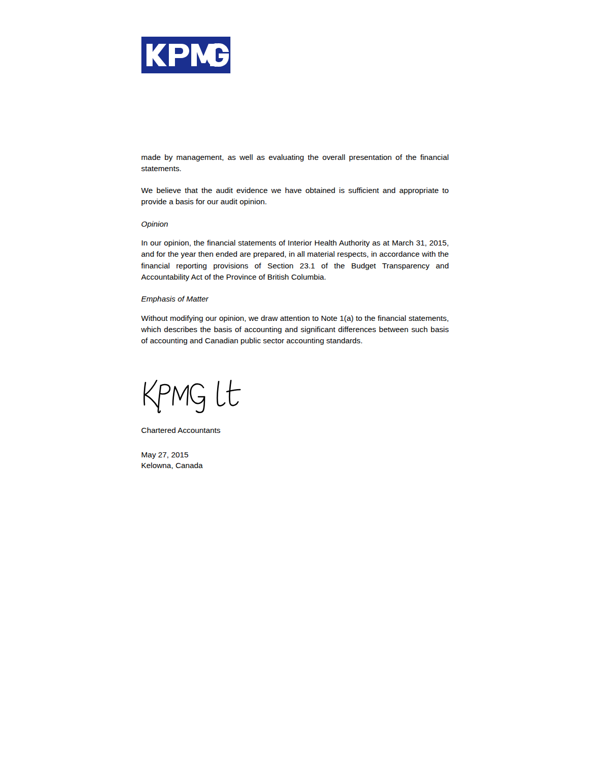made by management, as well as evaluating the overall presentation of the financial statements.
We believe that the audit evidence we have obtained is sufficient and appropriate to provide a basis for our audit opinion.
Opinion
In our opinion, the financial statements of Interior Health Authority as at March 31, 2015, and for the year then ended are prepared, in all material respects, in accordance with the financial reporting provisions of Section 23.1 of the Budget Transparency and Accountability Act of the Province of British Columbia.
Emphasis of Matter
Without modifying our opinion, we draw attention to Note 1(a) to the financial statements, which describes the basis of accounting and significant differences between such basis of accounting and Canadian public sector accounting standards.
Chartered Accountants
May 27, 2015
Kelowna, Canada